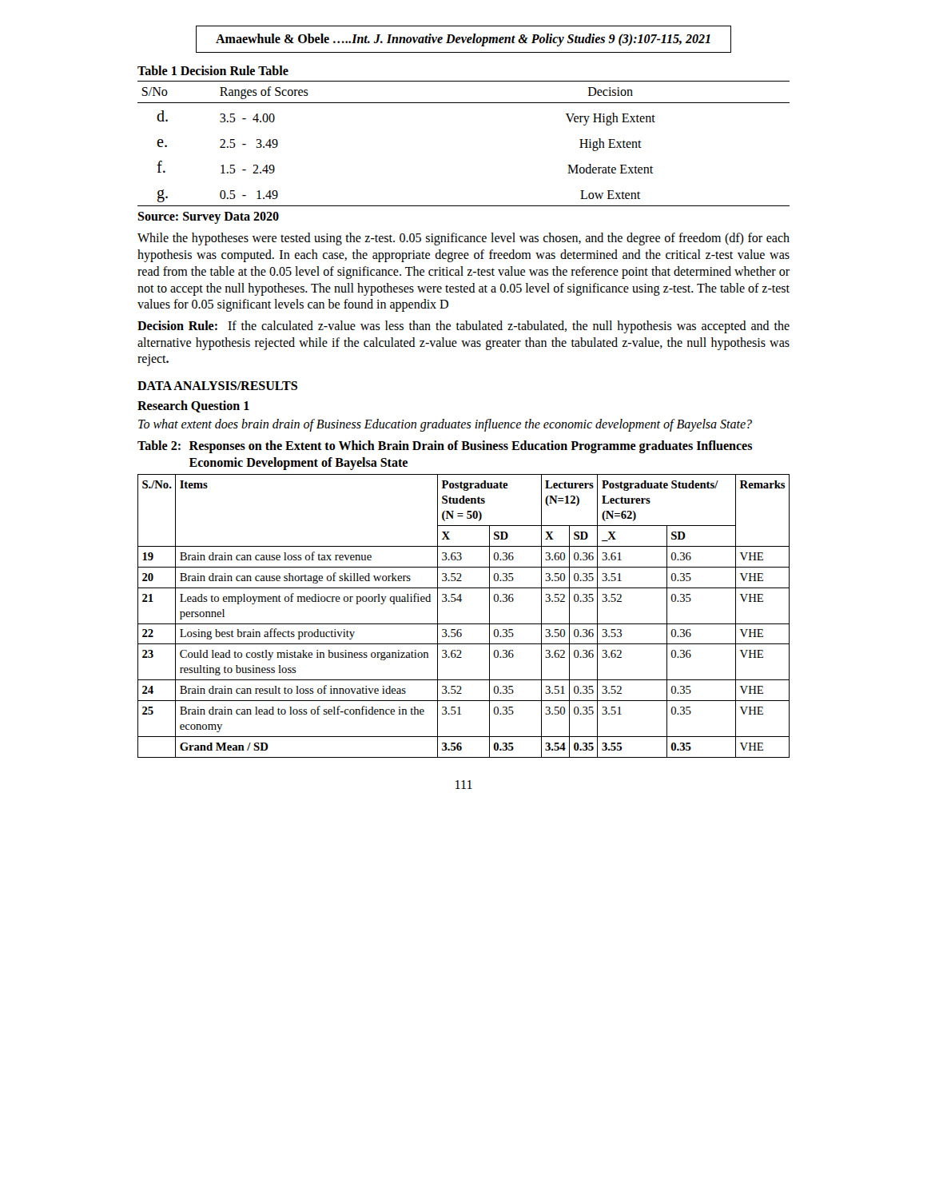Amaewhule & Obele …..Int. J. Innovative Development & Policy Studies 9 (3):107-115, 2021
Table 1 Decision Rule Table
| S/No | Ranges of Scores | Decision |
| --- | --- | --- |
| d. | 3.5 - 4.00 | Very High Extent |
| e. | 2.5 - 3.49 | High Extent |
| f. | 1.5 - 2.49 | Moderate Extent |
| g. | 0.5 - 1.49 | Low Extent |
Source: Survey Data 2020
While the hypotheses were tested using the z-test. 0.05 significance level was chosen, and the degree of freedom (df) for each hypothesis was computed. In each case, the appropriate degree of freedom was determined and the critical z-test value was read from the table at the 0.05 level of significance. The critical z-test value was the reference point that determined whether or not to accept the null hypotheses. The null hypotheses were tested at a 0.05 level of significance using z-test. The table of z-test values for 0.05 significant levels can be found in appendix D
Decision Rule: If the calculated z-value was less than the tabulated z-tabulated, the null hypothesis was accepted and the alternative hypothesis rejected while if the calculated z-value was greater than the tabulated z-value, the null hypothesis was reject.
DATA ANALYSIS/RESULTS
Research Question 1
To what extent does brain drain of Business Education graduates influence the economic development of Bayelsa State?
Table 2: Responses on the Extent to Which Brain Drain of Business Education Programme graduates Influences Economic Development of Bayelsa State
| S./No. | Items | Postgraduate Students (N = 50) | Lecturers (N=12) | Postgraduate Students/ Lecturers (N=62) | Remarks |
| --- | --- | --- | --- | --- | --- |
| X | SD | X | SD | _X | SD |
| 19 | Brain drain can cause loss of tax revenue | 3.63 | 0.36 | 3.60 | 0.36 | 3.61 | 0.36 | VHE |
| 20 | Brain drain can cause shortage of skilled workers | 3.52 | 0.35 | 3.50 | 0.35 | 3.51 | 0.35 | VHE |
| 21 | Leads to employment of mediocre or poorly qualified personnel | 3.54 | 0.36 | 3.52 | 0.35 | 3.52 | 0.35 | VHE |
| 22 | Losing best brain affects productivity | 3.56 | 0.35 | 3.50 | 0.36 | 3.53 | 0.36 | VHE |
| 23 | Could lead to costly mistake in business organization resulting to business loss | 3.62 | 0.36 | 3.62 | 0.36 | 3.62 | 0.36 | VHE |
| 24 | Brain drain can result to loss of innovative ideas | 3.52 | 0.35 | 3.51 | 0.35 | 3.52 | 0.35 | VHE |
| 25 | Brain drain can lead to loss of self-confidence in the economy | 3.51 | 0.35 | 3.50 | 0.35 | 3.51 | 0.35 | VHE |
| | Grand Mean / SD | 3.56 | 0.35 | 3.54 | 0.35 | 3.55 | 0.35 | VHE |
111